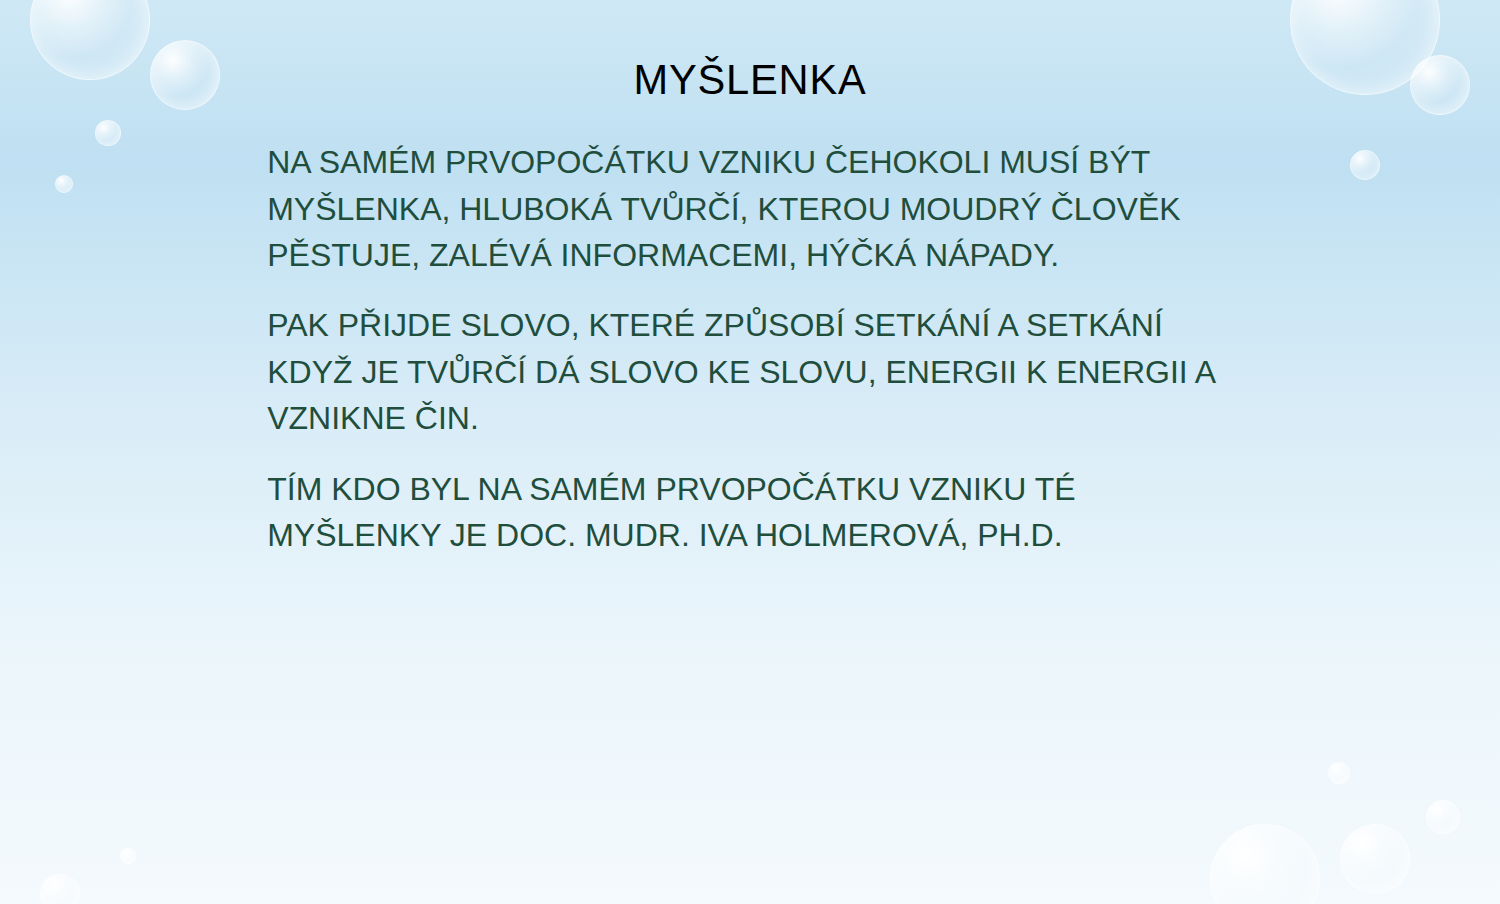Myšlenka
Na samém prvopočátku vzniku čehokoli musí být myšlenka, hluboká tvůrčí, kterou moudrý člověk pěstuje, zalévá informacemi, hýčká nápady.
Pak přijde slovo, které způsobí setkání a setkání když je tvůrčí dá slovo ke slovu, energii k energii a vznikne čin.
Tím kdo byl na samém prvopočátku vzniku té myšlenky je doc. MUDr. Iva Holmerová, Ph.D.